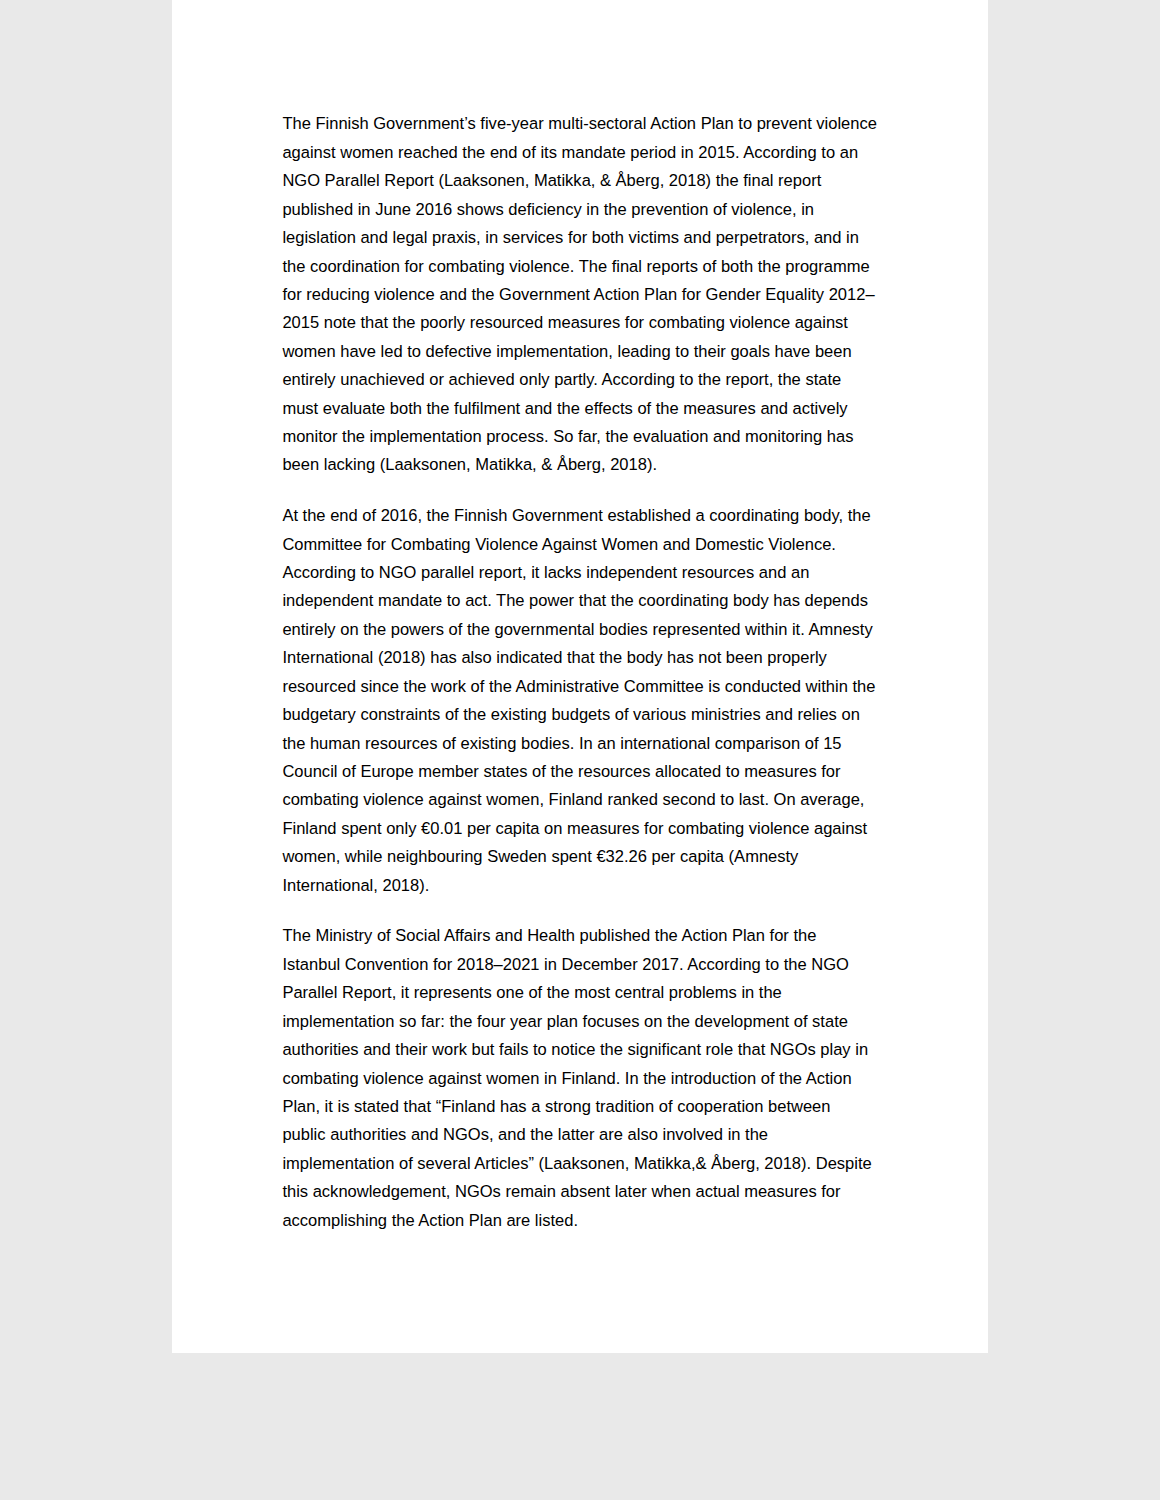The Finnish Government’s five-year multi-sectoral Action Plan to prevent violence against women reached the end of its mandate period in 2015. According to an NGO Parallel Report (Laaksonen, Matikka, & Åberg, 2018) the final report published in June 2016 shows deficiency in the prevention of violence, in legislation and legal praxis, in services for both victims and perpetrators, and in the coordination for combating violence. The final reports of both the programme for reducing violence and the Government Action Plan for Gender Equality 2012–2015 note that the poorly resourced measures for combating violence against women have led to defective implementation, leading to their goals have been entirely unachieved or achieved only partly. According to the report, the state must evaluate both the fulfilment and the effects of the measures and actively monitor the implementation process. So far, the evaluation and monitoring has been lacking (Laaksonen, Matikka, & Åberg, 2018).
At the end of 2016, the Finnish Government established a coordinating body, the Committee for Combating Violence Against Women and Domestic Violence. According to NGO parallel report, it lacks independent resources and an independent mandate to act. The power that the coordinating body has depends entirely on the powers of the governmental bodies represented within it. Amnesty International (2018) has also indicated that the body has not been properly resourced since the work of the Administrative Committee is conducted within the budgetary constraints of the existing budgets of various ministries and relies on the human resources of existing bodies. In an international comparison of 15 Council of Europe member states of the resources allocated to measures for combating violence against women, Finland ranked second to last. On average, Finland spent only €0.01 per capita on measures for combating violence against women, while neighbouring Sweden spent €32.26 per capita (Amnesty International, 2018).
The Ministry of Social Affairs and Health published the Action Plan for the Istanbul Convention for 2018–2021 in December 2017. According to the NGO Parallel Report, it represents one of the most central problems in the implementation so far: the four year plan focuses on the development of state authorities and their work but fails to notice the significant role that NGOs play in combating violence against women in Finland. In the introduction of the Action Plan, it is stated that “Finland has a strong tradition of cooperation between public authorities and NGOs, and the latter are also involved in the implementation of several Articles” (Laaksonen, Matikka,& Åberg, 2018). Despite this acknowledgement, NGOs remain absent later when actual measures for accomplishing the Action Plan are listed.